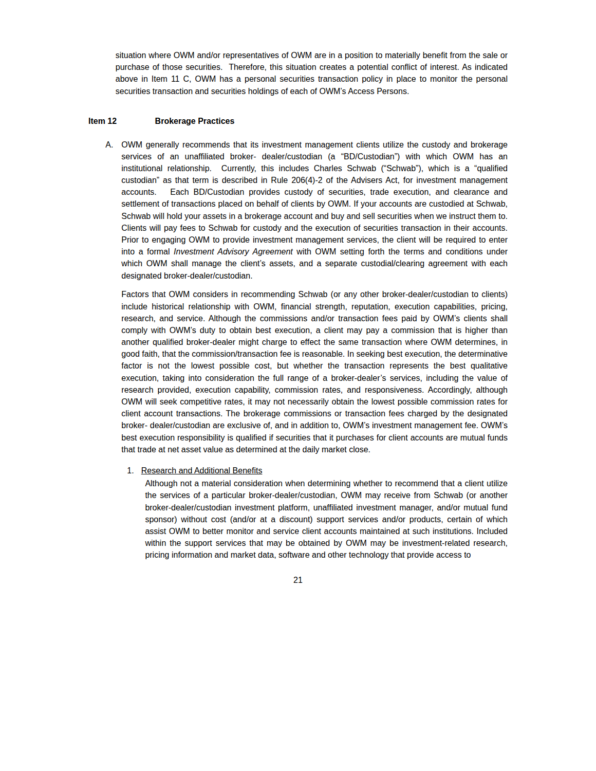situation where OWM and/or representatives of OWM are in a position to materially benefit from the sale or purchase of those securities. Therefore, this situation creates a potential conflict of interest. As indicated above in Item 11 C, OWM has a personal securities transaction policy in place to monitor the personal securities transaction and securities holdings of each of OWM’s Access Persons.
Item 12 Brokerage Practices
OWM generally recommends that its investment management clients utilize the custody and brokerage services of an unaffiliated broker- dealer/custodian (a “BD/Custodian”) with which OWM has an institutional relationship. Currently, this includes Charles Schwab (“Schwab”), which is a “qualified custodian” as that term is described in Rule 206(4)-2 of the Advisers Act, for investment management accounts. Each BD/Custodian provides custody of securities, trade execution, and clearance and settlement of transactions placed on behalf of clients by OWM. If your accounts are custodied at Schwab, Schwab will hold your assets in a brokerage account and buy and sell securities when we instruct them to. Clients will pay fees to Schwab for custody and the execution of securities transaction in their accounts. Prior to engaging OWM to provide investment management services, the client will be required to enter into a formal Investment Advisory Agreement with OWM setting forth the terms and conditions under which OWM shall manage the client’s assets, and a separate custodial/clearing agreement with each designated broker-dealer/custodian.
Factors that OWM considers in recommending Schwab (or any other broker-dealer/custodian to clients) include historical relationship with OWM, financial strength, reputation, execution capabilities, pricing, research, and service. Although the commissions and/or transaction fees paid by OWM’s clients shall comply with OWM’s duty to obtain best execution, a client may pay a commission that is higher than another qualified broker-dealer might charge to effect the same transaction where OWM determines, in good faith, that the commission/transaction fee is reasonable. In seeking best execution, the determinative factor is not the lowest possible cost, but whether the transaction represents the best qualitative execution, taking into consideration the full range of a broker-dealer’s services, including the value of research provided, execution capability, commission rates, and responsiveness. Accordingly, although OWM will seek competitive rates, it may not necessarily obtain the lowest possible commission rates for client account transactions. The brokerage commissions or transaction fees charged by the designated broker- dealer/custodian are exclusive of, and in addition to, OWM’s investment management fee. OWM’s best execution responsibility is qualified if securities that it purchases for client accounts are mutual funds that trade at net asset value as determined at the daily market close.
Research and Additional Benefits
Although not a material consideration when determining whether to recommend that a client utilize the services of a particular broker-dealer/custodian, OWM may receive from Schwab (or another broker-dealer/custodian investment platform, unaffiliated investment manager, and/or mutual fund sponsor) without cost (and/or at a discount) support services and/or products, certain of which assist OWM to better monitor and service client accounts maintained at such institutions. Included within the support services that may be obtained by OWM may be investment-related research, pricing information and market data, software and other technology that provide access to
21